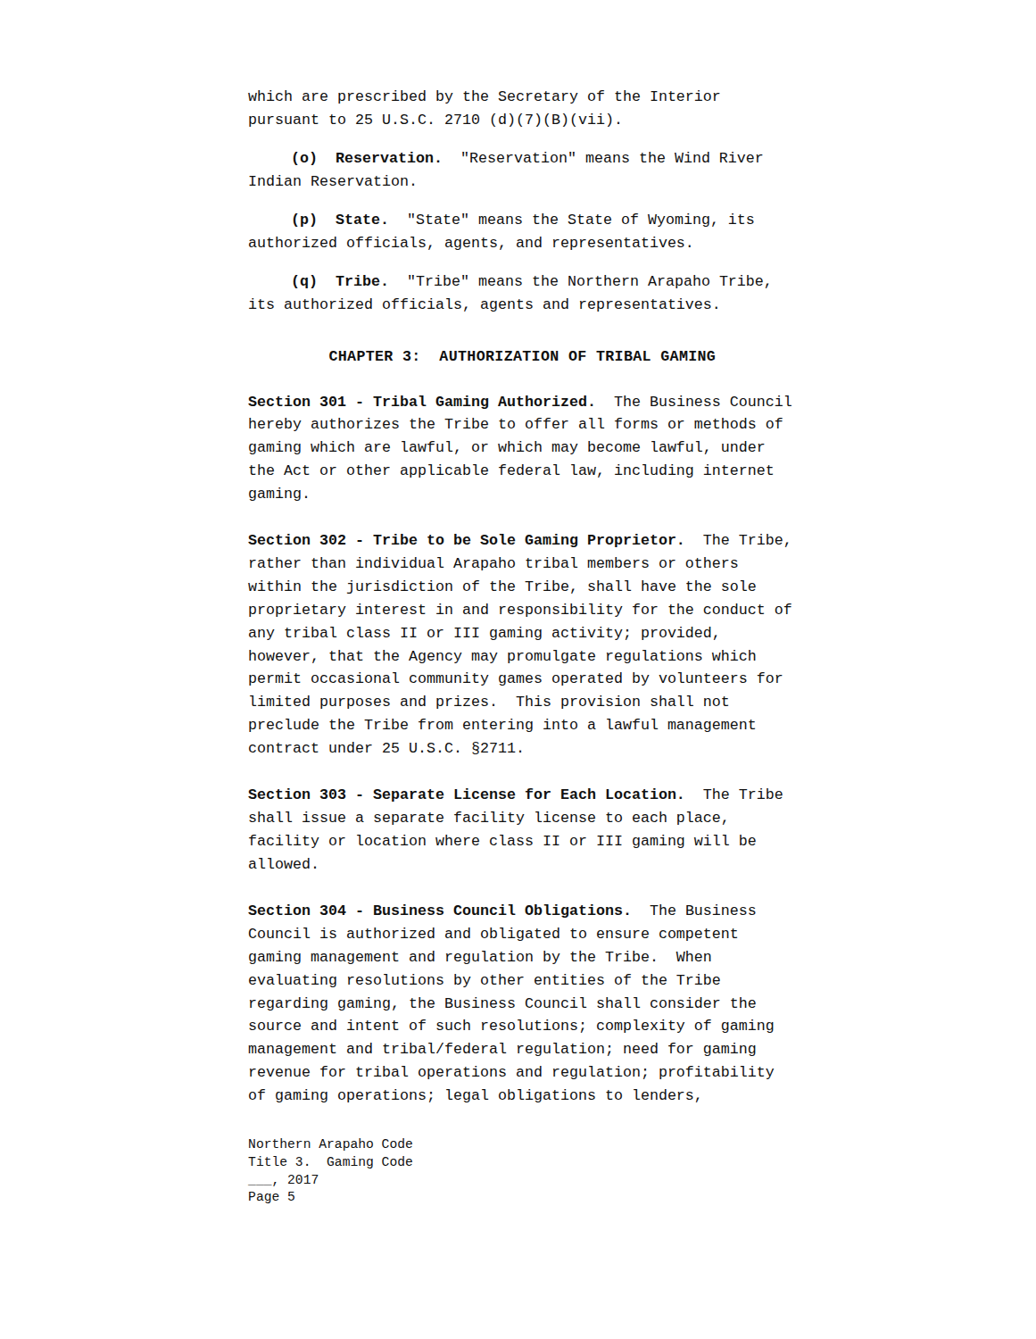which are prescribed by the Secretary of the Interior pursuant to 25 U.S.C. 2710 (d)(7)(B)(vii).
(o) Reservation. "Reservation" means the Wind River Indian Reservation.
(p) State. "State" means the State of Wyoming, its authorized officials, agents, and representatives.
(q) Tribe. "Tribe" means the Northern Arapaho Tribe, its authorized officials, agents and representatives.
CHAPTER 3: AUTHORIZATION OF TRIBAL GAMING
Section 301 - Tribal Gaming Authorized. The Business Council hereby authorizes the Tribe to offer all forms or methods of gaming which are lawful, or which may become lawful, under the Act or other applicable federal law, including internet gaming.
Section 302 - Tribe to be Sole Gaming Proprietor. The Tribe, rather than individual Arapaho tribal members or others within the jurisdiction of the Tribe, shall have the sole proprietary interest in and responsibility for the conduct of any tribal class II or III gaming activity; provided, however, that the Agency may promulgate regulations which permit occasional community games operated by volunteers for limited purposes and prizes. This provision shall not preclude the Tribe from entering into a lawful management contract under 25 U.S.C. §2711.
Section 303 - Separate License for Each Location. The Tribe shall issue a separate facility license to each place, facility or location where class II or III gaming will be allowed.
Section 304 - Business Council Obligations. The Business Council is authorized and obligated to ensure competent gaming management and regulation by the Tribe. When evaluating resolutions by other entities of the Tribe regarding gaming, the Business Council shall consider the source and intent of such resolutions; complexity of gaming management and tribal/federal regulation; need for gaming revenue for tribal operations and regulation; profitability of gaming operations; legal obligations to lenders,
Northern Arapaho Code
Title 3. Gaming Code
___, 2017
Page 5